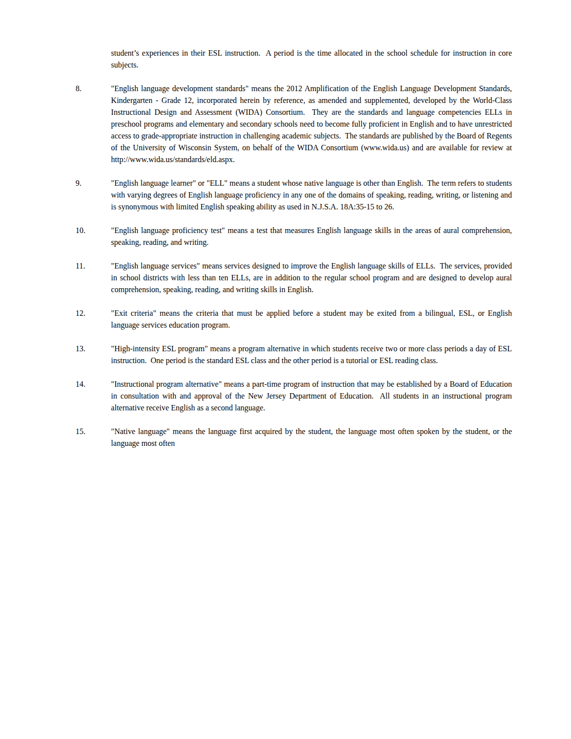student’s experiences in their ESL instruction. A period is the time allocated in the school schedule for instruction in core subjects.
8."English language development standards" means the 2012 Amplification of the English Language Development Standards, Kindergarten - Grade 12, incorporated herein by reference, as amended and supplemented, developed by the World-Class Instructional Design and Assessment (WIDA) Consortium. They are the standards and language competencies ELLs in preschool programs and elementary and secondary schools need to become fully proficient in English and to have unrestricted access to grade-appropriate instruction in challenging academic subjects. The standards are published by the Board of Regents of the University of Wisconsin System, on behalf of the WIDA Consortium (www.wida.us) and are available for review at http://www.wida.us/standards/eld.aspx.
9."English language learner" or "ELL" means a student whose native language is other than English. The term refers to students with varying degrees of English language proficiency in any one of the domains of speaking, reading, writing, or listening and is synonymous with limited English speaking ability as used in N.J.S.A. 18A:35-15 to 26.
10."English language proficiency test" means a test that measures English language skills in the areas of aural comprehension, speaking, reading, and writing.
11."English language services" means services designed to improve the English language skills of ELLs. The services, provided in school districts with less than ten ELLs, are in addition to the regular school program and are designed to develop aural comprehension, speaking, reading, and writing skills in English.
12."Exit criteria" means the criteria that must be applied before a student may be exited from a bilingual, ESL, or English language services education program.
13."High-intensity ESL program" means a program alternative in which students receive two or more class periods a day of ESL instruction. One period is the standard ESL class and the other period is a tutorial or ESL reading class.
14."Instructional program alternative" means a part-time program of instruction that may be established by a Board of Education in consultation with and approval of the New Jersey Department of Education. All students in an instructional program alternative receive English as a second language.
15."Native language" means the language first acquired by the student, the language most often spoken by the student, or the language most often